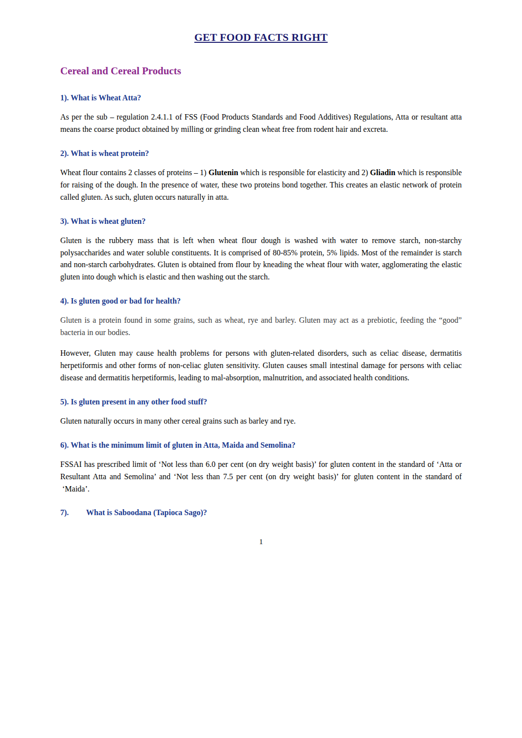GET FOOD FACTS RIGHT
Cereal and Cereal Products
1). What is Wheat Atta?
As per the sub – regulation 2.4.1.1 of FSS (Food Products Standards and Food Additives) Regulations, Atta or resultant atta means the coarse product obtained by milling or grinding clean wheat free from rodent hair and excreta.
2). What is wheat protein?
Wheat flour contains 2 classes of proteins – 1) Glutenin which is responsible for elasticity and 2) Gliadin which is responsible for raising of the dough. In the presence of water, these two proteins bond together. This creates an elastic network of protein called gluten. As such, gluten occurs naturally in atta.
3). What is wheat gluten?
Gluten is the rubbery mass that is left when wheat flour dough is washed with water to remove starch, non-starchy polysaccharides and water soluble constituents. It is comprised of 80-85% protein, 5% lipids. Most of the remainder is starch and non-starch carbohydrates. Gluten is obtained from flour by kneading the wheat flour with water, agglomerating the elastic gluten into dough which is elastic and then washing out the starch.
4). Is gluten good or bad for health?
Gluten is a protein found in some grains, such as wheat, rye and barley. Gluten may act as a prebiotic, feeding the “good” bacteria in our bodies.
However, Gluten may cause health problems for persons with gluten-related disorders, such as celiac disease, dermatitis herpetiformis and other forms of non-celiac gluten sensitivity. Gluten causes small intestinal damage for persons with celiac disease and dermatitis herpetiformis, leading to mal-absorption, malnutrition, and associated health conditions.
5). Is gluten present in any other food stuff?
Gluten naturally occurs in many other cereal grains such as barley and rye.
6). What is the minimum limit of gluten in Atta, Maida and Semolina?
FSSAI has prescribed limit of ‘Not less than 6.0 per cent (on dry weight basis)’ for gluten content in the standard of ‘Atta or Resultant Atta and Semolina’ and ‘Not less than 7.5 per cent (on dry weight basis)’ for gluten content in the standard of ‘Maida’.
7). What is Saboodana (Tapioca Sago)?
1